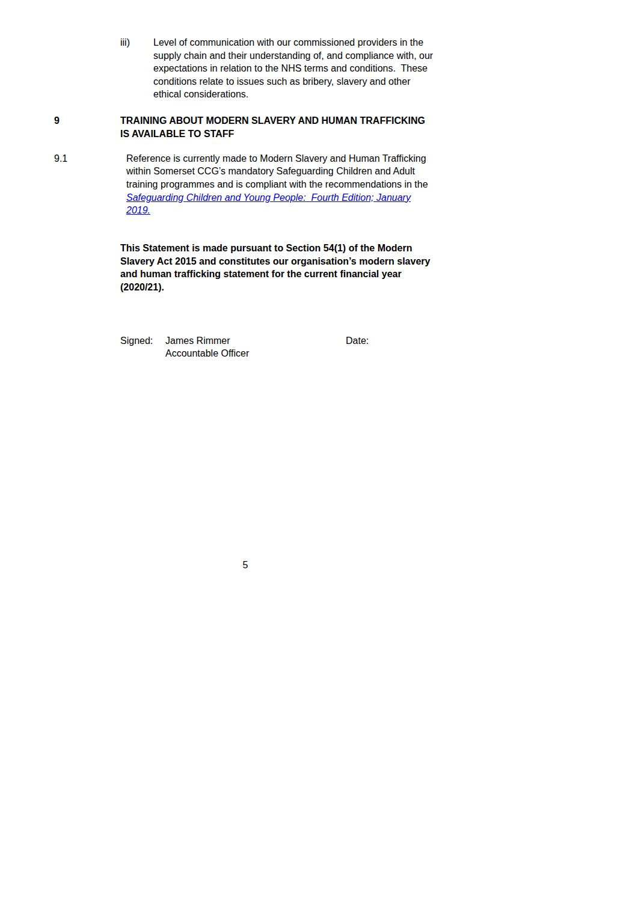iii)
Level of communication with our commissioned providers in the supply chain and their understanding of, and compliance with, our expectations in relation to the NHS terms and conditions. These conditions relate to issues such as bribery, slavery and other ethical considerations.
9
TRAINING ABOUT MODERN SLAVERY AND HUMAN TRAFFICKING IS AVAILABLE TO STAFF
9.1
Reference is currently made to Modern Slavery and Human Trafficking within Somerset CCG’s mandatory Safeguarding Children and Adult training programmes and is compliant with the recommendations in the Safeguarding Children and Young People: Fourth Edition; January 2019.
This Statement is made pursuant to Section 54(1) of the Modern Slavery Act 2015 and constitutes our organisation’s modern slavery and human trafficking statement for the current financial year (2020/21).
Signed:
James Rimmer
Accountable Officer
Date:
5